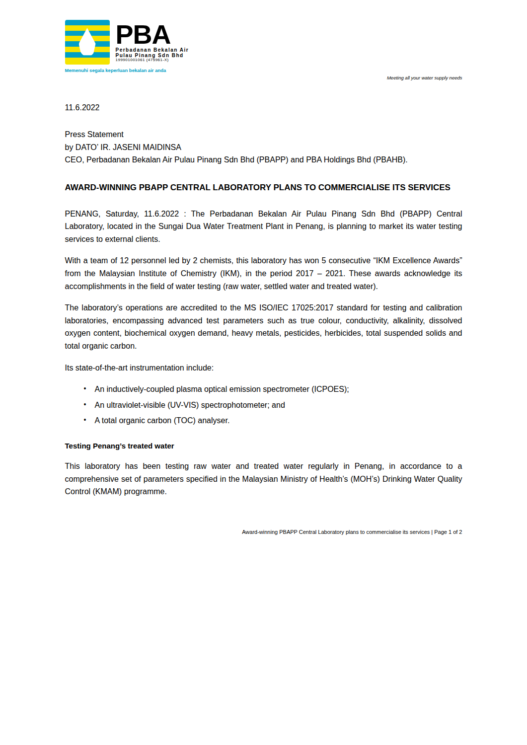PBA
Perbadanan Bekalan Air
Pulau Pinang Sdn Bhd
199901001061 (475961-X)
Memenuhi segala keperluan bekalan air anda Meeting all your water supply needs
11.6.2022
Press Statement
by DATO’ IR. JASENI MAIDINSA
CEO, Perbadanan Bekalan Air Pulau Pinang Sdn Bhd (PBAPP) and PBA Holdings Bhd (PBAHB).
Award-winning PBAPP Central Laboratory plans to commercialise its services
PENANG, Saturday, 11.6.2022 : The Perbadanan Bekalan Air Pulau Pinang Sdn Bhd (PBAPP) Central Laboratory, located in the Sungai Dua Water Treatment Plant in Penang, is planning to market its water testing services to external clients.
With a team of 12 personnel led by 2 chemists, this laboratory has won 5 consecutive “IKM Excellence Awards” from the Malaysian Institute of Chemistry (IKM), in the period 2017 – 2021. These awards acknowledge its accomplishments in the field of water testing (raw water, settled water and treated water).
The laboratory’s operations are accredited to the MS ISO/IEC 17025:2017 standard for testing and calibration laboratories, encompassing advanced test parameters such as true colour, conductivity, alkalinity, dissolved oxygen content, biochemical oxygen demand, heavy metals, pesticides, herbicides, total suspended solids and total organic carbon.
Its state-of-the-art instrumentation include:
An inductively-coupled plasma optical emission spectrometer (ICPOES);
An ultraviolet-visible (UV-VIS) spectrophotometer; and
A total organic carbon (TOC) analyser.
Testing Penang’s treated water
This laboratory has been testing raw water and treated water regularly in Penang, in accordance to a comprehensive set of parameters specified in the Malaysian Ministry of Health’s (MOH’s) Drinking Water Quality Control (KMAM) programme.
Award-winning PBAPP Central Laboratory plans to commercialise its services | Page 1 of 2